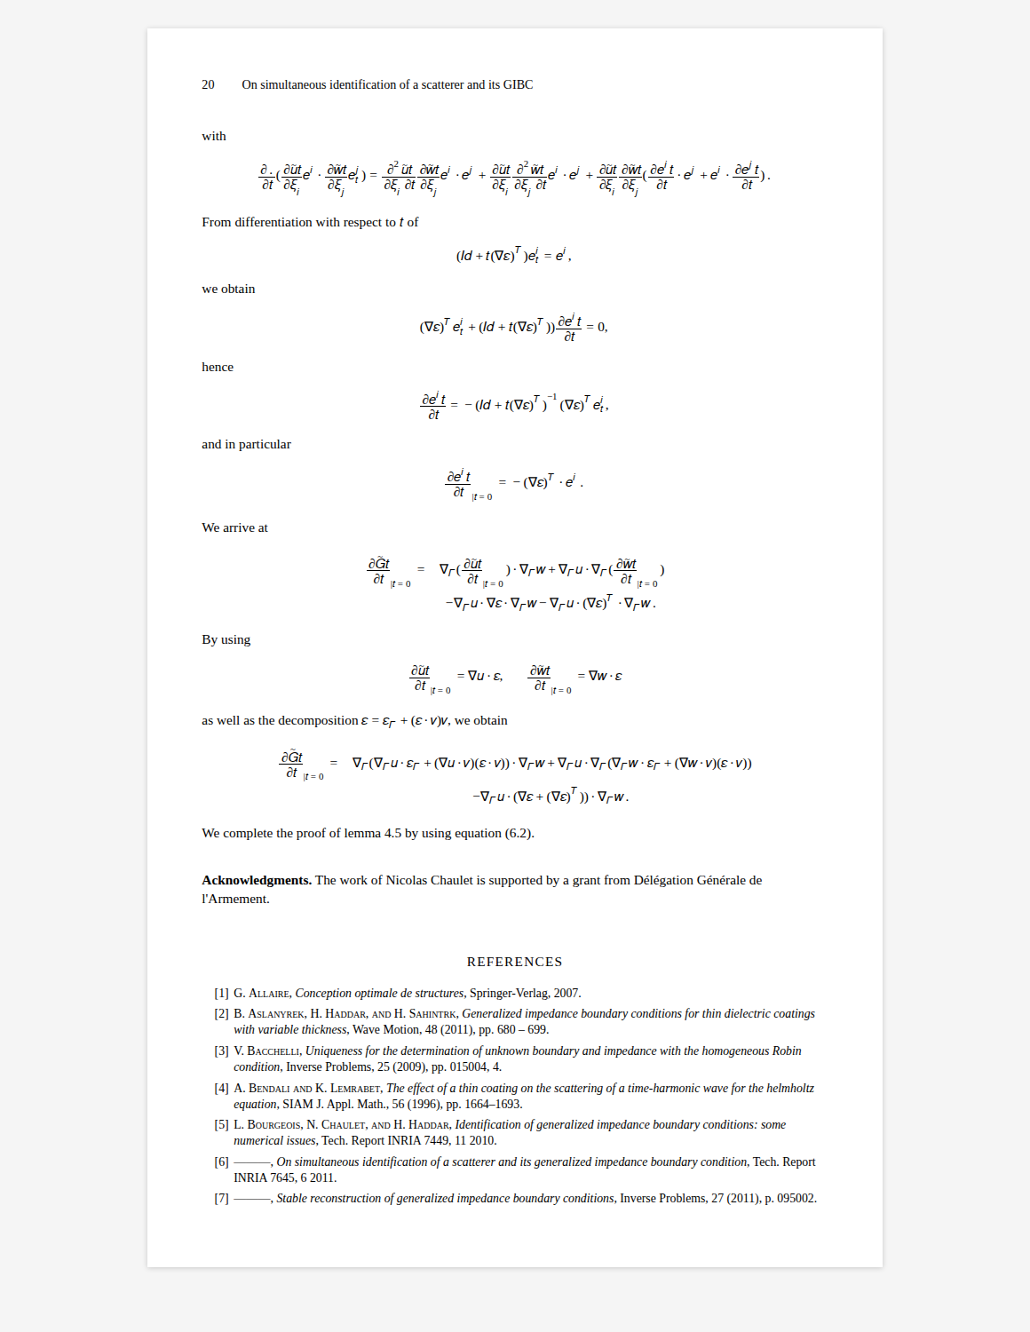20 On simultaneous identification of a scatterer and its GIBC
with
∂.∂t ( ∂u~t∂ξi ei · ∂w~t∂ξj etj ) = ∂2u~t∂ξi∂t ∂w~t∂ξj ei·ej + ∂u~t∂ξi ∂2w~t∂ξj∂t ei·ej + ∂u~t∂ξi ∂w~t∂ξj ( ∂eit∂t ·ej + ei· ∂ejt∂t ) .
From differentiation with respect to t of
(Id+t(∇ε)T) eti = ei ,
we obtain
(∇ε)T eti + (Id+t(∇ε)T)) ∂eit∂t =0,
hence
∂eit∂t = − (Id+t(∇ε)T)−1 (∇ε)T eti ,
and in particular
∂eit∂t|t=0 = − (∇ε)T · ei .
We arrive at
∂G~t∂t|t=0 = ∇Γ ( ∂u~t∂t|t=0 ) · ∇Γw + ∇Γu · ∇Γ ( ∂w~t∂t|t=0 ) − ∇Γu·∇ε·∇Γw − ∇Γu· (∇ε)T ·∇Γw .
By using
∂u~t∂t|t=0 =∇u·ε, ∂w~t∂t|t=0 =∇w·ε
as well as the decomposition ε=εΓ+(ε·ν)ν, we obtain
∂G~t∂t|t=0 = ∇Γ (∇Γu·εΓ +(∇u·ν)(ε·ν)) ·∇Γw + ∇Γu· ∇Γ (∇Γw·εΓ +(∇w·ν)(ε·ν)) − ∇Γu· (∇ε+(∇ε)T)) ·∇Γw .
We complete the proof of lemma 4.5 by using equation (6.2).
Acknowledgments. The work of Nicolas Chaulet is supported by a grant from Délégation Générale de l'Armement.
REFERENCES
[1] G. Allaire, Conception optimale de structures, Springer-Verlag, 2007.
[2] B. Aslanyrek, H. Haddar, and H. Sahintrk, Generalized impedance boundary conditions for thin dielectric coatings with variable thickness, Wave Motion, 48 (2011), pp. 680 – 699.
[3] V. Bacchelli, Uniqueness for the determination of unknown boundary and impedance with the homogeneous Robin condition, Inverse Problems, 25 (2009), pp. 015004, 4.
[4] A. Bendali and K. Lemrabet, The effect of a thin coating on the scattering of a time-harmonic wave for the helmholtz equation, SIAM J. Appl. Math., 56 (1996), pp. 1664–1693.
[5] L. Bourgeois, N. Chaulet, and H. Haddar, Identification of generalized impedance boundary conditions: some numerical issues, Tech. Report INRIA 7449, 11 2010.
[6] ———, On simultaneous identification of a scatterer and its generalized impedance boundary condition, Tech. Report INRIA 7645, 6 2011.
[7] ———, Stable reconstruction of generalized impedance boundary conditions, Inverse Problems, 27 (2011), p. 095002.